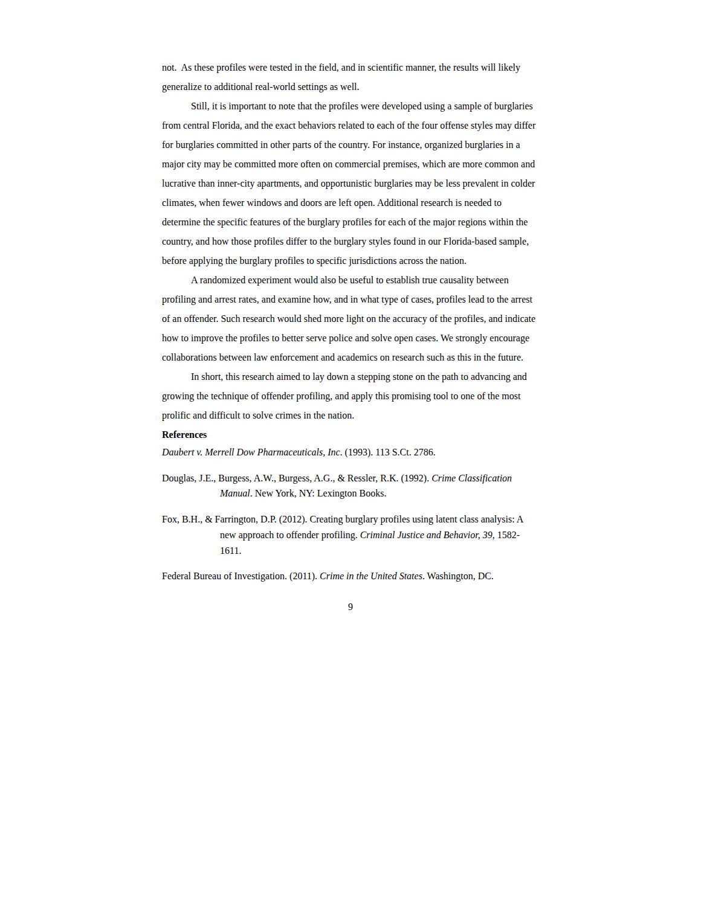not. As these profiles were tested in the field, and in scientific manner, the results will likely generalize to additional real-world settings as well.
Still, it is important to note that the profiles were developed using a sample of burglaries from central Florida, and the exact behaviors related to each of the four offense styles may differ for burglaries committed in other parts of the country. For instance, organized burglaries in a major city may be committed more often on commercial premises, which are more common and lucrative than inner-city apartments, and opportunistic burglaries may be less prevalent in colder climates, when fewer windows and doors are left open. Additional research is needed to determine the specific features of the burglary profiles for each of the major regions within the country, and how those profiles differ to the burglary styles found in our Florida-based sample, before applying the burglary profiles to specific jurisdictions across the nation.
A randomized experiment would also be useful to establish true causality between profiling and arrest rates, and examine how, and in what type of cases, profiles lead to the arrest of an offender. Such research would shed more light on the accuracy of the profiles, and indicate how to improve the profiles to better serve police and solve open cases. We strongly encourage collaborations between law enforcement and academics on research such as this in the future.
In short, this research aimed to lay down a stepping stone on the path to advancing and growing the technique of offender profiling, and apply this promising tool to one of the most prolific and difficult to solve crimes in the nation.
References
Daubert v. Merrell Dow Pharmaceuticals, Inc. (1993). 113 S.Ct. 2786.
Douglas, J.E., Burgess, A.W., Burgess, A.G., & Ressler, R.K. (1992). Crime Classification Manual. New York, NY: Lexington Books.
Fox, B.H., & Farrington, D.P. (2012). Creating burglary profiles using latent class analysis: Anew approach to offender profiling. Criminal Justice and Behavior, 39, 1582-1611.
Federal Bureau of Investigation. (2011). Crime in the United States. Washington, DC.
9